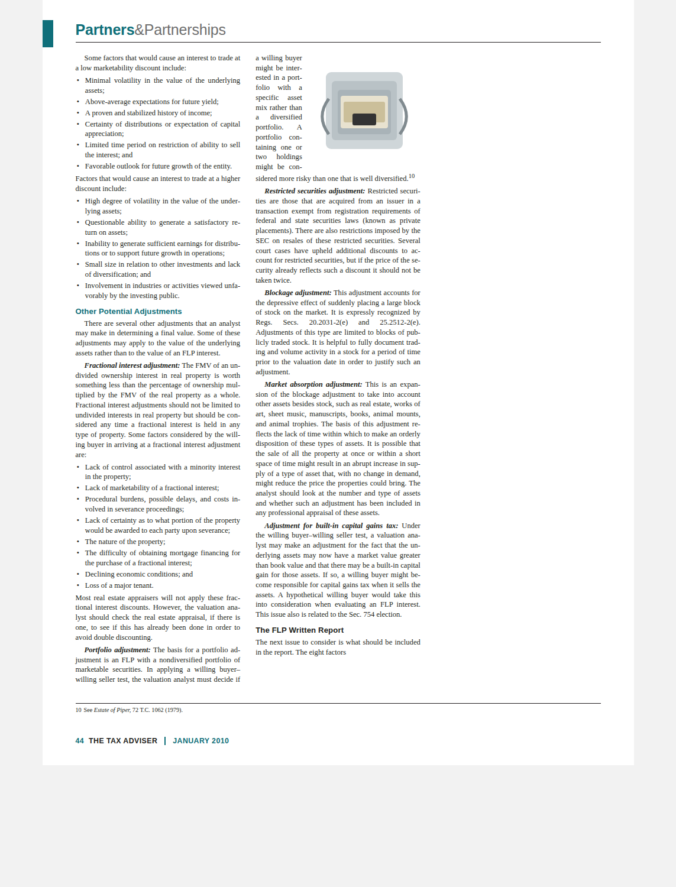Partners&Partnerships
Some factors that would cause an interest to trade at a low marketability discount include:
Minimal volatility in the value of the underlying assets;
Above-average expectations for future yield;
A proven and stabilized history of income;
Certainty of distributions or expectation of capital appreciation;
Limited time period on restriction of ability to sell the interest; and
Favorable outlook for future growth of the entity.
Factors that would cause an interest to trade at a higher discount include:
High degree of volatility in the value of the underlying assets;
Questionable ability to generate a satisfactory return on assets;
Inability to generate sufficient earnings for distributions or to support future growth in operations;
Small size in relation to other investments and lack of diversification; and
Involvement in industries or activities viewed unfavorably by the investing public.
Other Potential Adjustments
There are several other adjustments that an analyst may make in determining a final value. Some of these adjustments may apply to the value of the underlying assets rather than to the value of an FLP interest.
Fractional interest adjustment: The FMV of an undivided ownership interest in real property is worth something less than the percentage of ownership multiplied by the FMV of the real property as a whole. Fractional interest adjustments should not be limited to undivided interests in real property but should be considered any time a fractional interest is held in any type of property. Some factors considered by the willing buyer in arriving at a fractional interest adjustment are:
Lack of control associated with a minority interest in the property;
Lack of marketability of a fractional interest;
Procedural burdens, possible delays, and costs involved in severance proceedings;
Lack of certainty as to what portion of the property would be awarded to each party upon severance;
The nature of the property;
The difficulty of obtaining mortgage financing for the purchase of a fractional interest;
Declining economic conditions; and
Loss of a major tenant.
Most real estate appraisers will not apply these fractional interest discounts. However, the valuation analyst should check the real estate appraisal, if there is one, to see if this has already been done in order to avoid double discounting.
Portfolio adjustment: The basis for a portfolio adjustment is an FLP with a nondiversified portfolio of marketable securities. In applying a willing buyer–willing seller test, the valuation analyst must decide if a willing buyer might be interested in a portfolio with a specific asset mix rather than a diversified portfolio. A portfolio containing one or two holdings might be considered more risky than one that is well diversified.10
Restricted securities adjustment: Restricted securities are those that are acquired from an issuer in a transaction exempt from registration requirements of federal and state securities laws (known as private placements). There are also restrictions imposed by the SEC on resales of these restricted securities. Several court cases have upheld additional discounts to account for restricted securities, but if the price of the security already reflects such a discount it should not be taken twice.
Blockage adjustment: This adjustment accounts for the depressive effect of suddenly placing a large block of stock on the market. It is expressly recognized by Regs. Secs. 20.2031-2(e) and 25.2512-2(e). Adjustments of this type are limited to blocks of publicly traded stock. It is helpful to fully document trading and volume activity in a stock for a period of time prior to the valuation date in order to justify such an adjustment.
Market absorption adjustment: This is an expansion of the blockage adjustment to take into account other assets besides stock, such as real estate, works of art, sheet music, manuscripts, books, animal mounts, and animal trophies. The basis of this adjustment reflects the lack of time within which to make an orderly disposition of these types of assets. It is possible that the sale of all the property at once or within a short space of time might result in an abrupt increase in supply of a type of asset that, with no change in demand, might reduce the price the properties could bring. The analyst should look at the number and type of assets and whether such an adjustment has been included in any professional appraisal of these assets.
Adjustment for built-in capital gains tax: Under the willing buyer–willing seller test, a valuation analyst may make an adjustment for the fact that the underlying assets may now have a market value greater than book value and that there may be a built-in capital gain for those assets. If so, a willing buyer might become responsible for capital gains tax when it sells the assets. A hypothetical willing buyer would take this into consideration when evaluating an FLP interest. This issue also is related to the Sec. 754 election.
The FLP Written Report
The next issue to consider is what should be included in the report. The eight factors
10 See Estate of Piper, 72 T.C. 1062 (1979).
44 THE TAX ADVISER JANUARY 2010